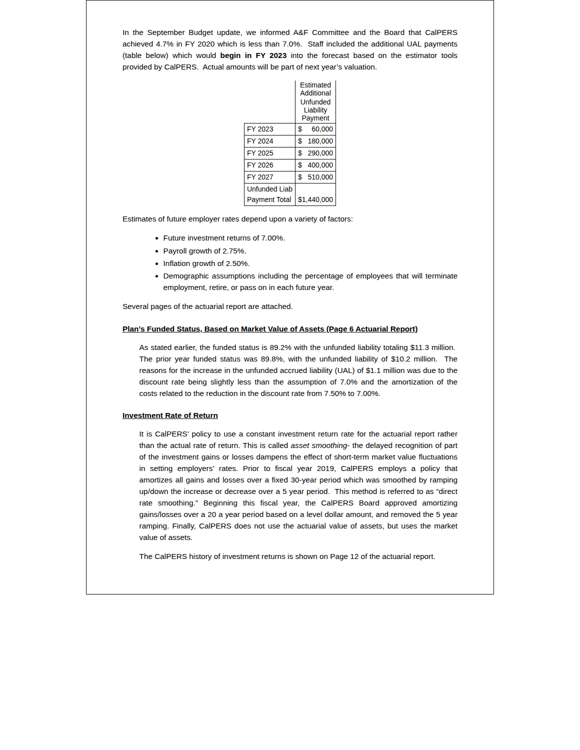In the September Budget update, we informed A&F Committee and the Board that CalPERS achieved 4.7% in FY 2020 which is less than 7.0%. Staff included the additional UAL payments (table below) which would begin in FY 2023 into the forecast based on the estimator tools provided by CalPERS. Actual amounts will be part of next year’s valuation.
| | Estimated Additional |
| | Unfunded Liability Payment |
| FY 2023 | $ | 60,000 |
| FY 2024 | $ | 180,000 |
| FY 2025 | $ | 290,000 |
| FY 2026 | $ | 400,000 |
| FY 2027 | $ | 510,000 |
| Unfunded Liab Payment Total | $ | 1,440,000 |
Estimates of future employer rates depend upon a variety of factors:
Future investment returns of 7.00%.
Payroll growth of 2.75%.
Inflation growth of 2.50%.
Demographic assumptions including the percentage of employees that will terminate employment, retire, or pass on in each future year.
Several pages of the actuarial report are attached.
Plan’s Funded Status, Based on Market Value of Assets (Page 6 Actuarial Report)
As stated earlier, the funded status is 89.2% with the unfunded liability totaling $11.3 million. The prior year funded status was 89.8%, with the unfunded liability of $10.2 million. The reasons for the increase in the unfunded accrued liability (UAL) of $1.1 million was due to the discount rate being slightly less than the assumption of 7.0% and the amortization of the costs related to the reduction in the discount rate from 7.50% to 7.00%.
Investment Rate of Return
It is CalPERS’ policy to use a constant investment return rate for the actuarial report rather than the actual rate of return. This is called asset smoothing- the delayed recognition of part of the investment gains or losses dampens the effect of short-term market value fluctuations in setting employers’ rates. Prior to fiscal year 2019, CalPERS employs a policy that amortizes all gains and losses over a fixed 30-year period which was smoothed by ramping up/down the increase or decrease over a 5 year period. This method is referred to as “direct rate smoothing.” Beginning this fiscal year, the CalPERS Board approved amortizing gains/losses over a 20 a year period based on a level dollar amount, and removed the 5 year ramping. Finally, CalPERS does not use the actuarial value of assets, but uses the market value of assets.
The CalPERS history of investment returns is shown on Page 12 of the actuarial report.